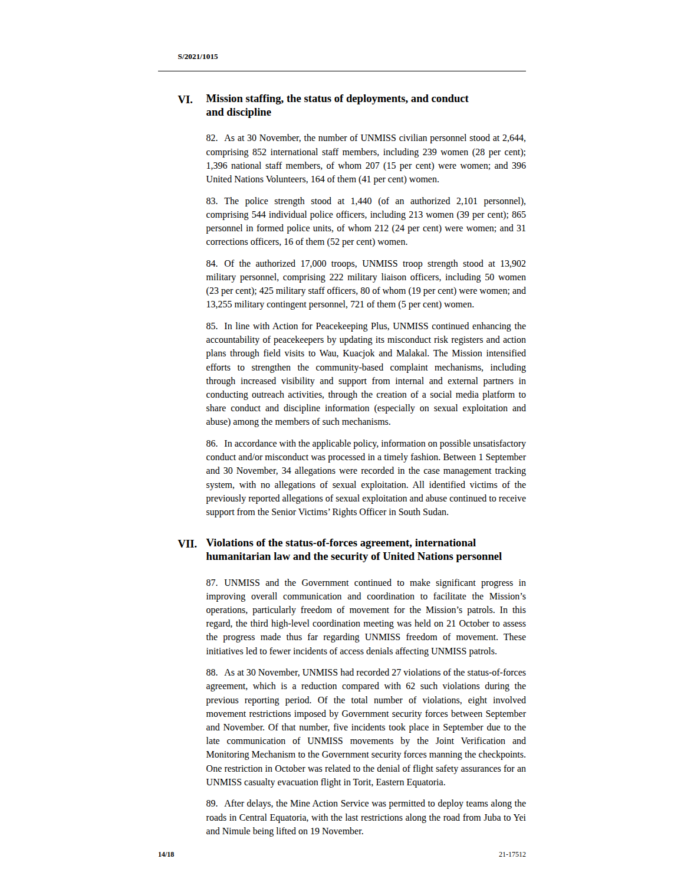S/2021/1015
VI.
Mission staffing, the status of deployments, and conduct
and discipline
82. As at 30 November, the number of UNMISS civilian personnel stood at 2,644, comprising 852 international staff members, including 239 women (28 per cent); 1,396 national staff members, of whom 207 (15 per cent) were women; and 396 United Nations Volunteers, 164 of them (41 per cent) women.
83. The police strength stood at 1,440 (of an authorized 2,101 personnel), comprising 544 individual police officers, including 213 women (39 per cent); 865 personnel in formed police units, of whom 212 (24 per cent) were women; and 31 corrections officers, 16 of them (52 per cent) women.
84. Of the authorized 17,000 troops, UNMISS troop strength stood at 13,902 military personnel, comprising 222 military liaison officers, including 50 women (23 per cent); 425 military staff officers, 80 of whom (19 per cent) were women; and 13,255 military contingent personnel, 721 of them (5 per cent) women.
85. In line with Action for Peacekeeping Plus, UNMISS continued enhancing the accountability of peacekeepers by updating its misconduct risk registers and action plans through field visits to Wau, Kuacjok and Malakal. The Mission intensified efforts to strengthen the community-based complaint mechanisms, including through increased visibility and support from internal and external partners in conducting outreach activities, through the creation of a social media platform to share conduct and discipline information (especially on sexual exploitation and abuse) among the members of such mechanisms.
86. In accordance with the applicable policy, information on possible unsatisfactory conduct and/or misconduct was processed in a timely fashion. Between 1 September and 30 November, 34 allegations were recorded in the case management tracking system, with no allegations of sexual exploitation. All identified victims of the previously reported allegations of sexual exploitation and abuse continued to receive support from the Senior Victims’ Rights Officer in South Sudan.
VII.
Violations of the status-of-forces agreement, international
humanitarian law and the security of United Nations personnel
87. UNMISS and the Government continued to make significant progress in improving overall communication and coordination to facilitate the Mission’s operations, particularly freedom of movement for the Mission’s patrols. In this regard, the third high-level coordination meeting was held on 21 October to assess the progress made thus far regarding UNMISS freedom of movement. These initiatives led to fewer incidents of access denials affecting UNMISS patrols.
88. As at 30 November, UNMISS had recorded 27 violations of the status-of-forces agreement, which is a reduction compared with 62 such violations during the previous reporting period. Of the total number of violations, eight involved movement restrictions imposed by Government security forces between September and November. Of that number, five incidents took place in September due to the late communication of UNMISS movements by the Joint Verification and Monitoring Mechanism to the Government security forces manning the checkpoints. One restriction in October was related to the denial of flight safety assurances for an UNMISS casualty evacuation flight in Torit, Eastern Equatoria.
89. After delays, the Mine Action Service was permitted to deploy teams along the roads in Central Equatoria, with the last restrictions along the road from Juba to Yei and Nimule being lifted on 19 November.
14/18
21-17512